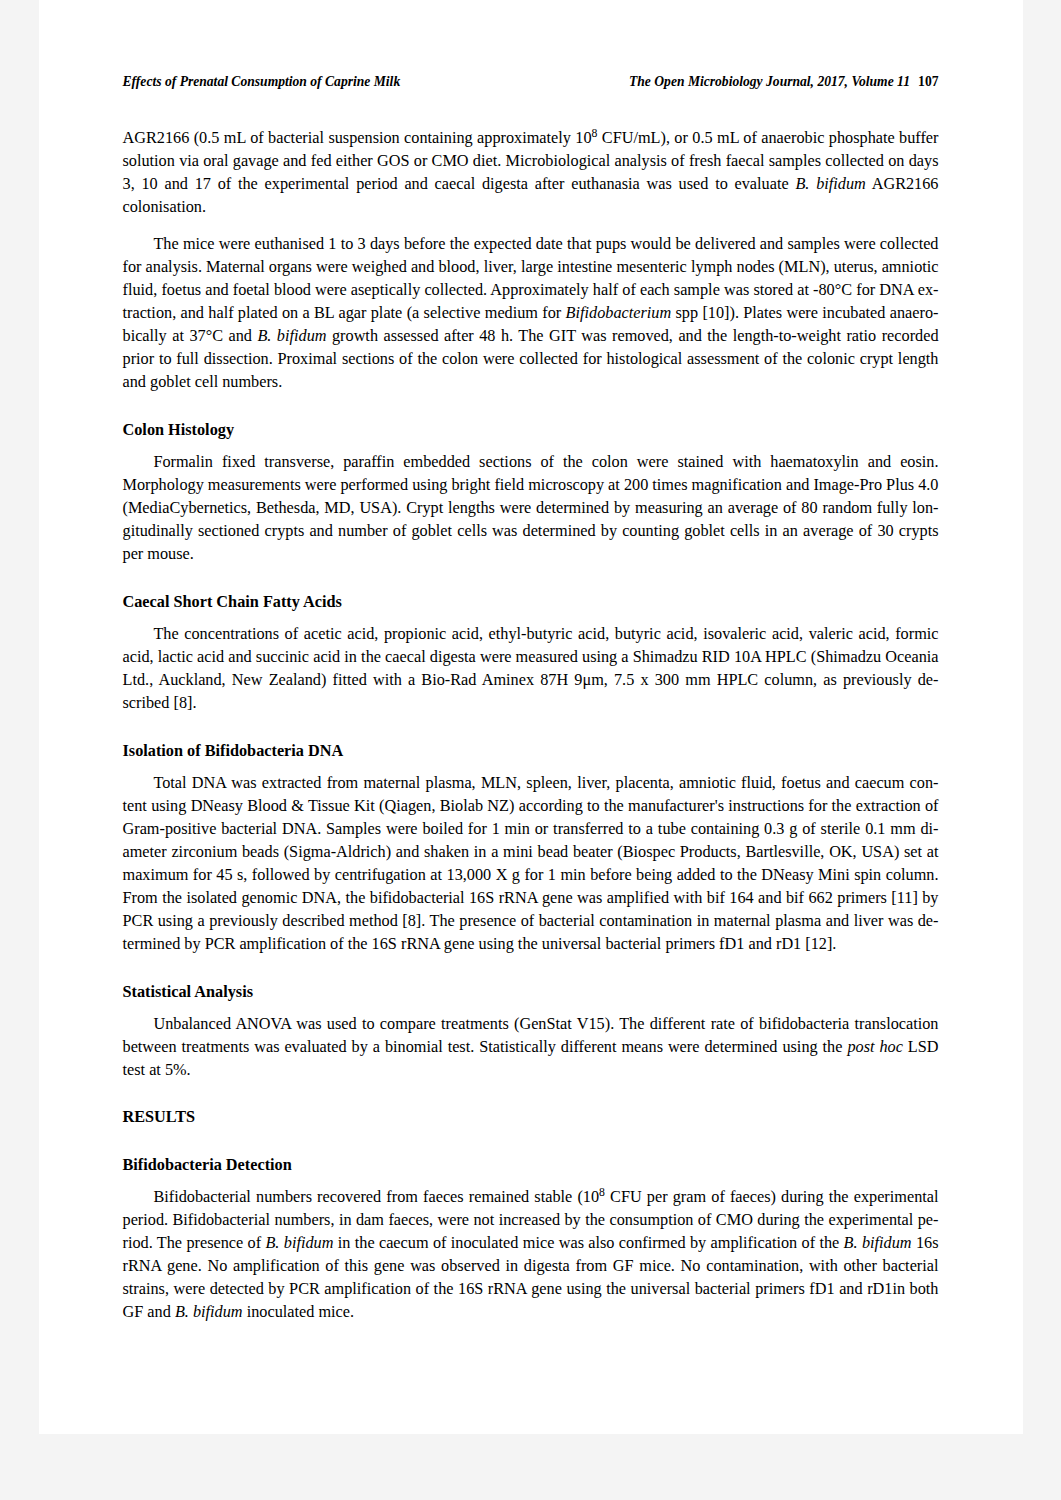Effects of Prenatal Consumption of Caprine Milk The Open Microbiology Journal, 2017, Volume 11107
AGR2166 (0.5 mL of bacterial suspension containing approximately 108 CFU/mL), or 0.5 mL of anaerobic phosphate buffer solution via oral gavage and fed either GOS or CMO diet. Microbiological analysis of fresh faecal samples collected on days 3, 10 and 17 of the experimental period and caecal digesta after euthanasia was used to evaluate B. bifidum AGR2166 colonisation.
The mice were euthanised 1 to 3 days before the expected date that pups would be delivered and samples were collected for analysis. Maternal organs were weighed and blood, liver, large intestine mesenteric lymph nodes (MLN), uterus, amniotic fluid, foetus and foetal blood were aseptically collected. Approximately half of each sample was stored at -80°C for DNA extraction, and half plated on a BL agar plate (a selective medium for Bifidobacterium spp [10]). Plates were incubated anaerobically at 37°C and B. bifidum growth assessed after 48 h. The GIT was removed, and the length-to-weight ratio recorded prior to full dissection. Proximal sections of the colon were collected for histological assessment of the colonic crypt length and goblet cell numbers.
Colon Histology
Formalin fixed transverse, paraffin embedded sections of the colon were stained with haematoxylin and eosin. Morphology measurements were performed using bright field microscopy at 200 times magnification and Image-Pro Plus 4.0 (MediaCybernetics, Bethesda, MD, USA). Crypt lengths were determined by measuring an average of 80 random fully longitudinally sectioned crypts and number of goblet cells was determined by counting goblet cells in an average of 30 crypts per mouse.
Caecal Short Chain Fatty Acids
The concentrations of acetic acid, propionic acid, ethyl-butyric acid, butyric acid, isovaleric acid, valeric acid, formic acid, lactic acid and succinic acid in the caecal digesta were measured using a Shimadzu RID 10A HPLC (Shimadzu Oceania Ltd., Auckland, New Zealand) fitted with a Bio-Rad Aminex 87H 9μm, 7.5 x 300 mm HPLC column, as previously described [8].
Isolation of Bifidobacteria DNA
Total DNA was extracted from maternal plasma, MLN, spleen, liver, placenta, amniotic fluid, foetus and caecum content using DNeasy Blood & Tissue Kit (Qiagen, Biolab NZ) according to the manufacturer's instructions for the extraction of Gram-positive bacterial DNA. Samples were boiled for 1 min or transferred to a tube containing 0.3 g of sterile 0.1 mm diameter zirconium beads (Sigma-Aldrich) and shaken in a mini bead beater (Biospec Products, Bartlesville, OK, USA) set at maximum for 45 s, followed by centrifugation at 13,000 X g for 1 min before being added to the DNeasy Mini spin column. From the isolated genomic DNA, the bifidobacterial 16S rRNA gene was amplified with bif 164 and bif 662 primers [11] by PCR using a previously described method [8]. The presence of bacterial contamination in maternal plasma and liver was determined by PCR amplification of the 16S rRNA gene using the universal bacterial primers fD1 and rD1 [12].
Statistical Analysis
Unbalanced ANOVA was used to compare treatments (GenStat V15). The different rate of bifidobacteria translocation between treatments was evaluated by a binomial test. Statistically different means were determined using the post hoc LSD test at 5%.
Results
Bifidobacteria Detection
Bifidobacterial numbers recovered from faeces remained stable (108 CFU per gram of faeces) during the experimental period. Bifidobacterial numbers, in dam faeces, were not increased by the consumption of CMO during the experimental period. The presence of B. bifidum in the caecum of inoculated mice was also confirmed by amplification of the B. bifidum 16s rRNA gene. No amplification of this gene was observed in digesta from GF mice. No contamination, with other bacterial strains, were detected by PCR amplification of the 16S rRNA gene using the universal bacterial primers fD1 and rD1in both GF and B. bifidum inoculated mice.